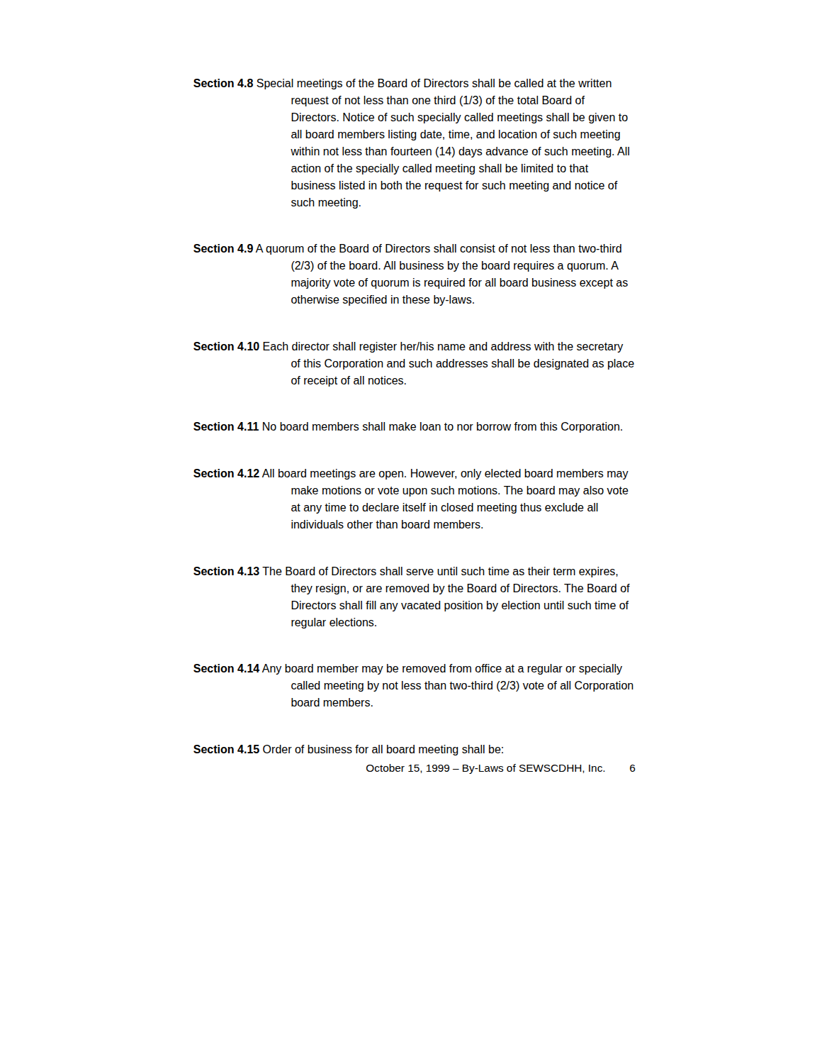Section 4.8 Special meetings of the Board of Directors shall be called at the written request of not less than one third (1/3) of the total Board of Directors. Notice of such specially called meetings shall be given to all board members listing date, time, and location of such meeting within not less than fourteen (14) days advance of such meeting. All action of the specially called meeting shall be limited to that business listed in both the request for such meeting and notice of such meeting.
Section 4.9 A quorum of the Board of Directors shall consist of not less than two-third (2/3) of the board. All business by the board requires a quorum. A majority vote of quorum is required for all board business except as otherwise specified in these by-laws.
Section 4.10 Each director shall register her/his name and address with the secretary of this Corporation and such addresses shall be designated as place of receipt of all notices.
Section 4.11 No board members shall make loan to nor borrow from this Corporation.
Section 4.12 All board meetings are open. However, only elected board members may make motions or vote upon such motions. The board may also vote at any time to declare itself in closed meeting thus exclude all individuals other than board members.
Section 4.13 The Board of Directors shall serve until such time as their term expires, they resign, or are removed by the Board of Directors. The Board of Directors shall fill any vacated position by election until such time of regular elections.
Section 4.14 Any board member may be removed from office at a regular or specially called meeting by not less than two-third (2/3) vote of all Corporation board members.
Section 4.15 Order of business for all board meeting shall be:
October 15, 1999 – By-Laws of SEWSCDHH, Inc.6